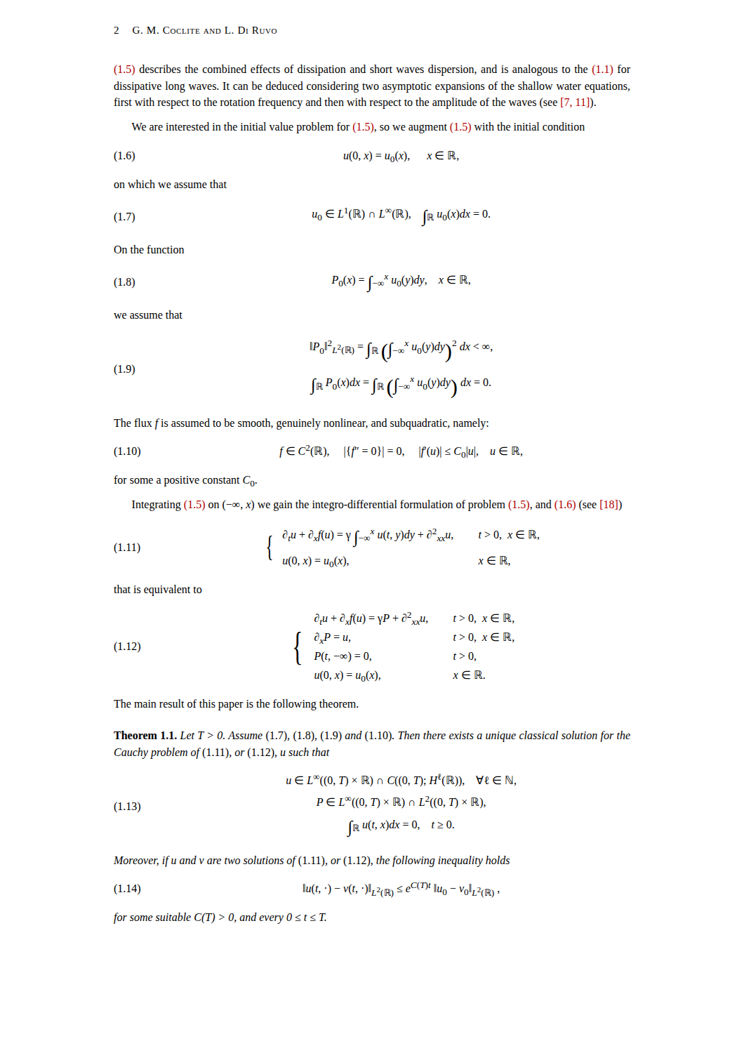2 G. M. Coclite and L. Di Ruvo
(1.5) describes the combined effects of dissipation and short waves dispersion, and is analogous to the (1.1) for dissipative long waves. It can be deduced considering two asymptotic expansions of the shallow water equations, first with respect to the rotation frequency and then with respect to the amplitude of the waves (see [7, 11]).
We are interested in the initial value problem for (1.5), so we augment (1.5) with the initial condition
(1.6) u(0, x) = u0(x), x ∈ ℝ,
on which we assume that
(1.7) u0 ∈ L1(ℝ) ∩ L∞(ℝ), ∫ℝ u0(x)dx = 0.
On the function
(1.8) P0(x) = ∫−∞x u0(y)dy, x ∈ ℝ,
we assume that
(1.9) ‖P0‖2L2(ℝ) = ∫ℝ (∫−∞x u0(y)dy)2 dx < ∞, ∫ℝ P0(x)dx = ∫ℝ (∫−∞x u0(y)dy) dx = 0.
The flux f is assumed to be smooth, genuinely nonlinear, and subquadratic, namely:
(1.10) f ∈ C2(ℝ), |{f″ = 0}| = 0, |f′(u)| ≤ C0|u|, u ∈ ℝ,
for some a positive constant C0.
Integrating (1.5) on (−∞, x) we gain the integro-differential formulation of problem (1.5), and (1.6) (see [18])
(1.11) { ∂tu + ∂xf(u) = γ ∫−∞x u(t, y)dy + ∂2xxu, t > 0, x ∈ ℝ, u(0, x) = u0(x), x ∈ ℝ,
that is equivalent to
(1.12) { ∂tu + ∂xf(u) = γP + ∂2xxu, t > 0, x ∈ ℝ, ∂xP = u, t > 0, x ∈ ℝ, P(t, −∞) = 0, t > 0, u(0, x) = u0(x), x ∈ ℝ.
The main result of this paper is the following theorem.
Theorem 1.1. Let T > 0. Assume (1.7), (1.8), (1.9) and (1.10). Then there exists a unique classical solution for the Cauchy problem of (1.11), or (1.12), u such that
(1.13) u ∈ L∞((0, T) × ℝ) ∩ C((0, T); Hℓ(ℝ)), ∀ℓ ∈ ℕ, P ∈ L∞((0, T) × ℝ) ∩ L2((0, T) × ℝ), ∫ℝ u(t, x)dx = 0, t ≥ 0.
Moreover, if u and v are two solutions of (1.11), or (1.12), the following inequality holds
(1.14) ‖u(t, ·) − v(t, ·)‖L2(ℝ) ≤ eC(T)t ‖u0 − v0‖L2(ℝ) ,
for some suitable C(T) > 0, and every 0 ≤ t ≤ T.